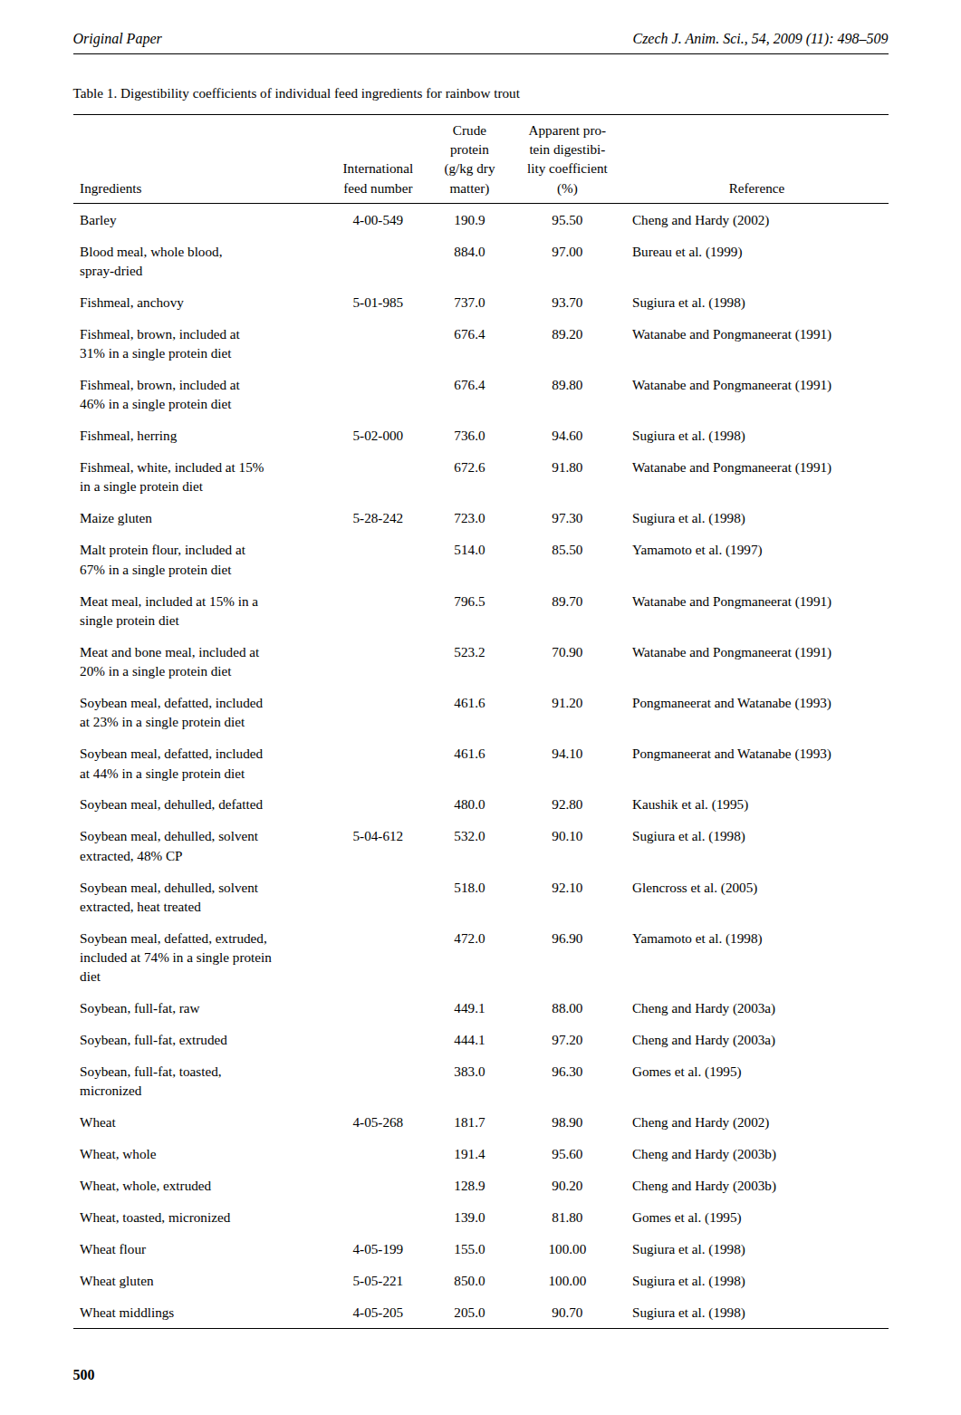Original Paper Czech J. Anim. Sci., 54, 2009 (11): 498–509
Table 1. Digestibility coefficients of individual feed ingredients for rainbow trout
| Ingredients | International feed number | Crude protein (g/kg dry matter) | Apparent pro- tein digestibi- lity coefficient (%) | Reference |
| --- | --- | --- | --- | --- |
| Barley | 4-00-549 | 190.9 | 95.50 | Cheng and Hardy (2002) |
| Blood meal, whole blood, spray-dried | | 884.0 | 97.00 | Bureau et al. (1999) |
| Fishmeal, anchovy | 5-01-985 | 737.0 | 93.70 | Sugiura et al. (1998) |
| Fishmeal, brown, included at 31% in a single protein diet | | 676.4 | 89.20 | Watanabe and Pongmaneerat (1991) |
| Fishmeal, brown, included at 46% in a single protein diet | | 676.4 | 89.80 | Watanabe and Pongmaneerat (1991) |
| Fishmeal, herring | 5-02-000 | 736.0 | 94.60 | Sugiura et al. (1998) |
| Fishmeal, white, included at 15% in a single protein diet | | 672.6 | 91.80 | Watanabe and Pongmaneerat (1991) |
| Maize gluten | 5-28-242 | 723.0 | 97.30 | Sugiura et al. (1998) |
| Malt protein flour, included at 67% in a single protein diet | | 514.0 | 85.50 | Yamamoto et al. (1997) |
| Meat meal, included at 15% in a single protein diet | | 796.5 | 89.70 | Watanabe and Pongmaneerat (1991) |
| Meat and bone meal, included at 20% in a single protein diet | | 523.2 | 70.90 | Watanabe and Pongmaneerat (1991) |
| Soybean meal, defatted, included at 23% in a single protein diet | | 461.6 | 91.20 | Pongmaneerat and Watanabe (1993) |
| Soybean meal, defatted, included at 44% in a single protein diet | | 461.6 | 94.10 | Pongmaneerat and Watanabe (1993) |
| Soybean meal, dehulled, defatted | | 480.0 | 92.80 | Kaushik et al. (1995) |
| Soybean meal, dehulled, solvent extracted, 48% CP | 5-04-612 | 532.0 | 90.10 | Sugiura et al. (1998) |
| Soybean meal, dehulled, solvent extracted, heat treated | | 518.0 | 92.10 | Glencross et al. (2005) |
| Soybean meal, defatted, extruded, included at 74% in a single protein diet | | 472.0 | 96.90 | Yamamoto et al. (1998) |
| Soybean, full-fat, raw | | 449.1 | 88.00 | Cheng and Hardy (2003a) |
| Soybean, full-fat, extruded | | 444.1 | 97.20 | Cheng and Hardy (2003a) |
| Soybean, full-fat, toasted, micronized | | 383.0 | 96.30 | Gomes et al. (1995) |
| Wheat | 4-05-268 | 181.7 | 98.90 | Cheng and Hardy (2002) |
| Wheat, whole | | 191.4 | 95.60 | Cheng and Hardy (2003b) |
| Wheat, whole, extruded | | 128.9 | 90.20 | Cheng and Hardy (2003b) |
| Wheat, toasted, micronized | | 139.0 | 81.80 | Gomes et al. (1995) |
| Wheat flour | 4-05-199 | 155.0 | 100.00 | Sugiura et al. (1998) |
| Wheat gluten | 5-05-221 | 850.0 | 100.00 | Sugiura et al. (1998) |
| Wheat middlings | 4-05-205 | 205.0 | 90.70 | Sugiura et al. (1998) |
500